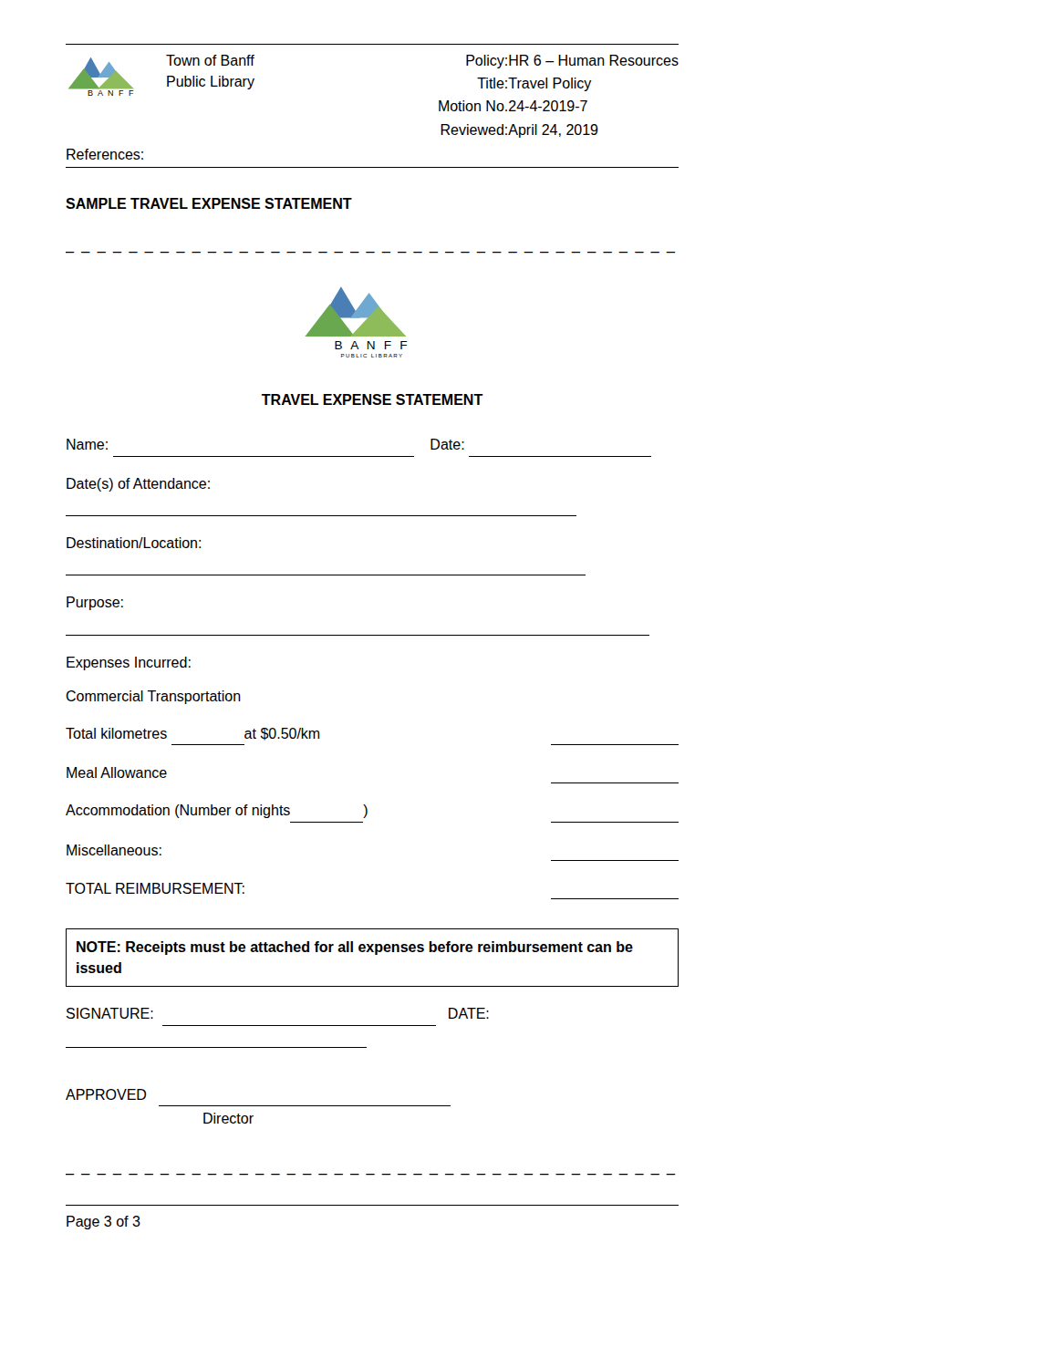| | Town of Banff Public Library | / Policy: / HR 6 – Human Resources / / Title: / Travel Policy / / Motion No. / 24-4-2019-7 / / Reviewed: / April 24, 2019 / |
References:
SAMPLE TRAVEL EXPENSE STATEMENT
_ _ _ _ _ _ _ _ _ _ _ _ _ _ _ _ _ _ _ _ _ _ _ _ _ _ _ _ _ _ _ _ _ _ _ _ _ _ _ _ _ _ _ _ _ _ _ _ _
TRAVEL EXPENSE STATEMENT
Name: Date:
Date(s) of Attendance:
Destination/Location:
Purpose:
Expenses Incurred:
| Commercial Transportation | |
| Total kilometres at $0.50/km | |
| Meal Allowance | |
| Accommodation (Number of nights ) | |
| Miscellaneous: | |
| TOTAL REIMBURSEMENT: | |
NOTE: Receipts must be attached for all expenses before reimbursement can be issued
SIGNATURE: DATE:
APPROVED
Director
_ _ _ _ _ _ _ _ _ _ _ _ _ _ _ _ _ _ _ _ _ _ _ _ _ _ _ _ _ _ _ _ _ _ _ _ _ _ _ _ _ _ _ _ _ _ _
Page 3 of 3